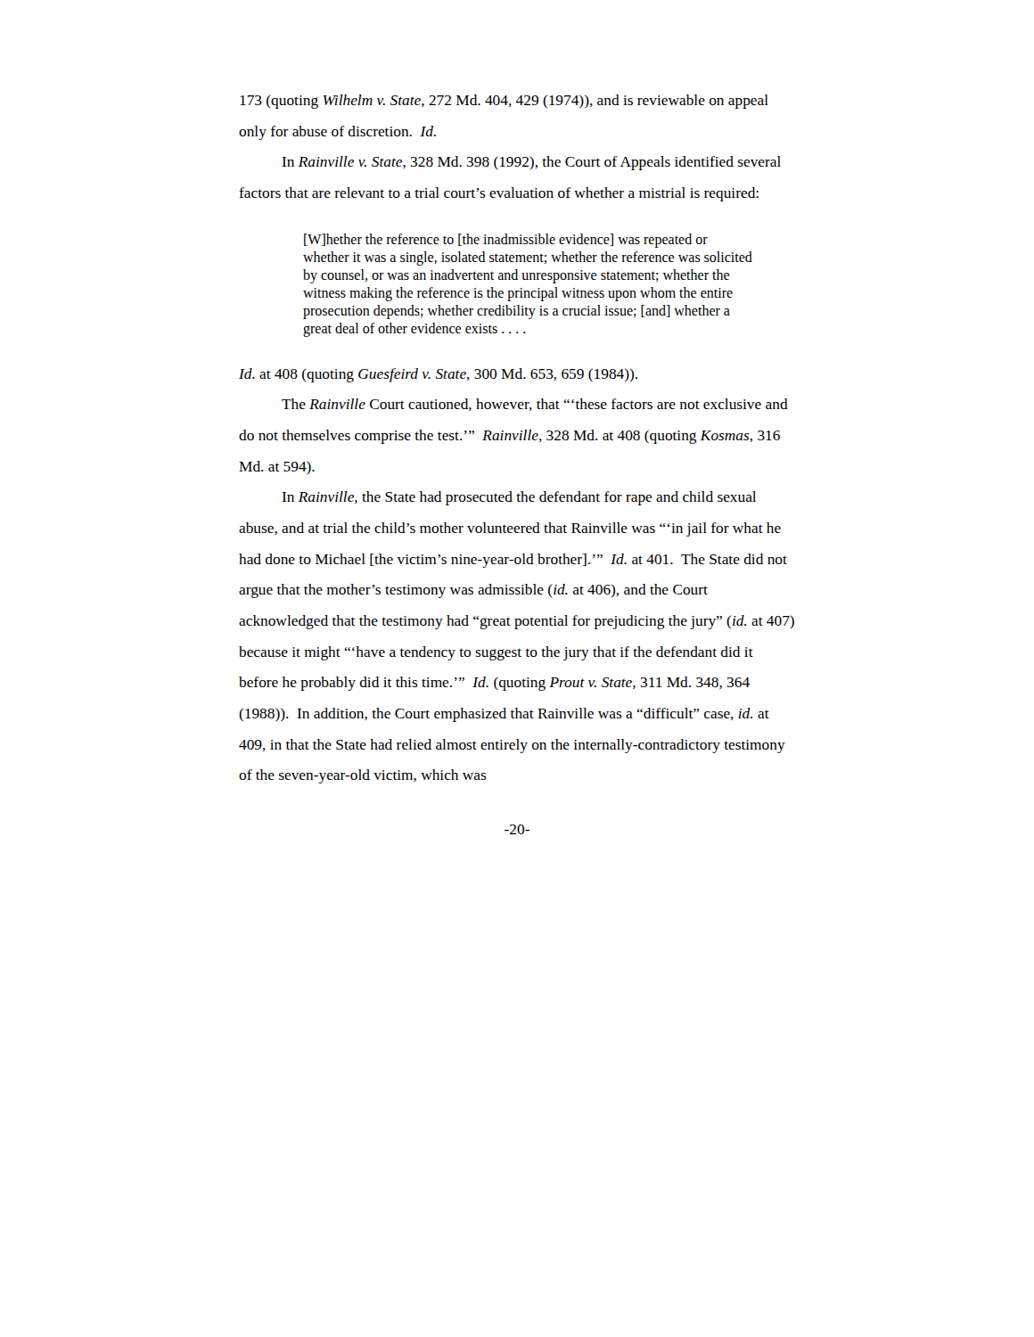173 (quoting Wilhelm v. State, 272 Md. 404, 429 (1974)), and is reviewable on appeal only for abuse of discretion. Id.
In Rainville v. State, 328 Md. 398 (1992), the Court of Appeals identified several factors that are relevant to a trial court’s evaluation of whether a mistrial is required:
[W]hether the reference to [the inadmissible evidence] was repeated or whether it was a single, isolated statement; whether the reference was solicited by counsel, or was an inadvertent and unresponsive statement; whether the witness making the reference is the principal witness upon whom the entire prosecution depends; whether credibility is a crucial issue; [and] whether a great deal of other evidence exists . . . .
Id. at 408 (quoting Guesfeird v. State, 300 Md. 653, 659 (1984)).
The Rainville Court cautioned, however, that “‘these factors are not exclusive and do not themselves comprise the test.’” Rainville, 328 Md. at 408 (quoting Kosmas, 316 Md. at 594).
In Rainville, the State had prosecuted the defendant for rape and child sexual abuse, and at trial the child’s mother volunteered that Rainville was “‘in jail for what he had done to Michael [the victim’s nine-year-old brother].’” Id. at 401. The State did not argue that the mother’s testimony was admissible (id. at 406), and the Court acknowledged that the testimony had “great potential for prejudicing the jury” (id. at 407) because it might “‘have a tendency to suggest to the jury that if the defendant did it before he probably did it this time.’” Id. (quoting Prout v. State, 311 Md. 348, 364 (1988)). In addition, the Court emphasized that Rainville was a “difficult” case, id. at 409, in that the State had relied almost entirely on the internally-contradictory testimony of the seven-year-old victim, which was
-20-